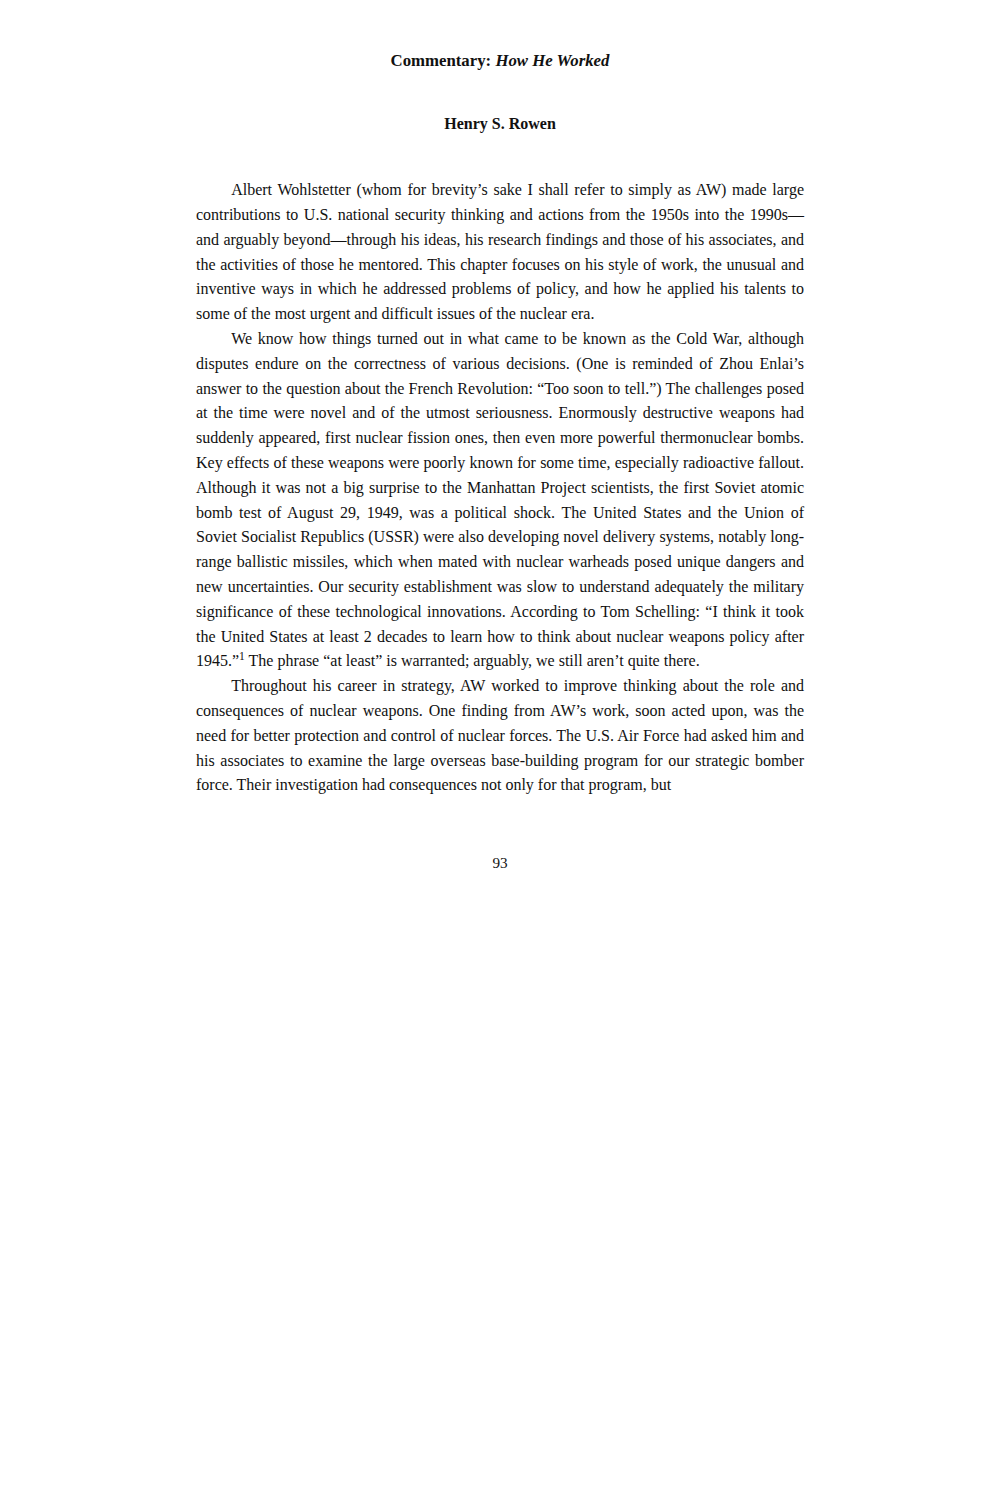Commentary: How He Worked
Henry S. Rowen
Albert Wohlstetter (whom for brevity’s sake I shall refer to simply as AW) made large contributions to U.S. national security thinking and actions from the 1950s into the 1990s—and arguably beyond—through his ideas, his research findings and those of his associates, and the activities of those he mentored. This chapter focuses on his style of work, the unusual and inventive ways in which he addressed problems of policy, and how he applied his talents to some of the most urgent and difficult issues of the nuclear era.
We know how things turned out in what came to be known as the Cold War, although disputes endure on the correctness of various decisions. (One is reminded of Zhou Enlai’s answer to the question about the French Revolution: “Too soon to tell.”) The challenges posed at the time were novel and of the utmost seriousness. Enormously destructive weapons had suddenly appeared, first nuclear fission ones, then even more powerful thermonuclear bombs. Key effects of these weapons were poorly known for some time, especially radioactive fallout. Although it was not a big surprise to the Manhattan Project scientists, the first Soviet atomic bomb test of August 29, 1949, was a political shock. The United States and the Union of Soviet Socialist Republics (USSR) were also developing novel delivery systems, notably long-range ballistic missiles, which when mated with nuclear warheads posed unique dangers and new uncertainties. Our security establishment was slow to understand adequately the military significance of these technological innovations. According to Tom Schelling: “I think it took the United States at least 2 decades to learn how to think about nuclear weapons policy after 1945.”1 The phrase “at least” is warranted; arguably, we still aren’t quite there.
Throughout his career in strategy, AW worked to improve thinking about the role and consequences of nuclear weapons. One finding from AW’s work, soon acted upon, was the need for better protection and control of nuclear forces. The U.S. Air Force had asked him and his associates to examine the large overseas base-building program for our strategic bomber force. Their investigation had consequences not only for that program, but
93